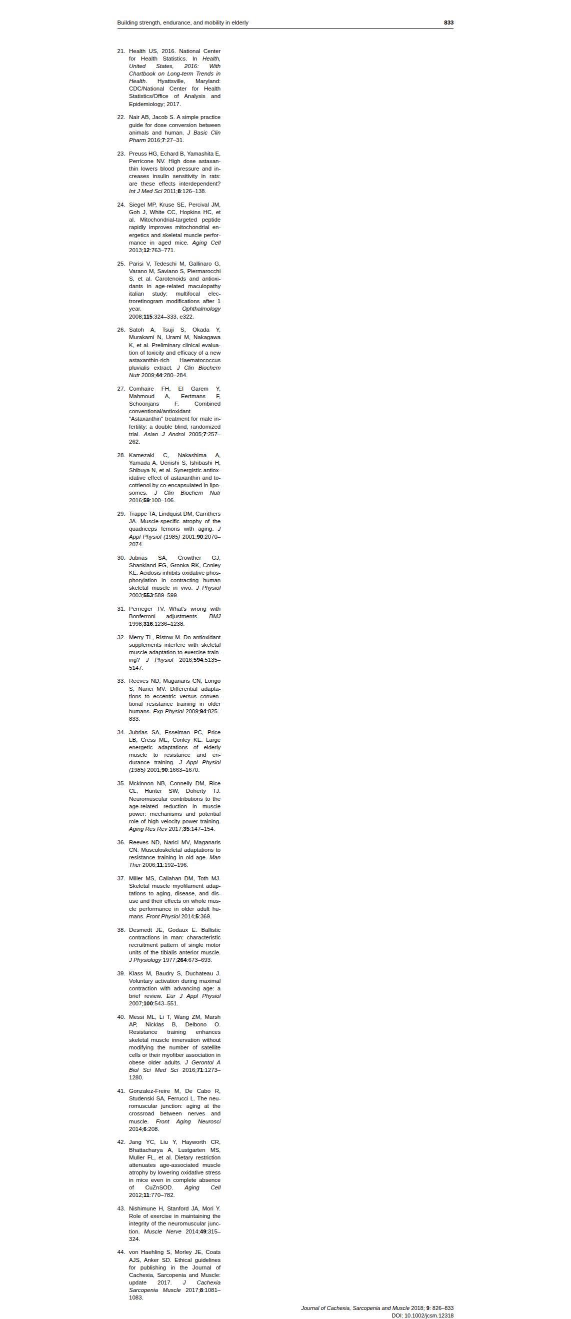Building strength, endurance, and mobility in elderly 833
Health US, 2016. National Center for Health Statistics. In Health, United States, 2016: With Chartbook on Long-term Trends in Health. Hyattsville, Maryland: CDC/National Center for Health Statistics/Office of Analysis and Epidemiology; 2017.
Nair AB, Jacob S. A simple practice guide for dose conversion between animals and human. J Basic Clin Pharm 2016;7:27–31.
Preuss HG, Echard B, Yamashita E, Perricone NV. High dose astaxanthin lowers blood pressure and increases insulin sensitivity in rats: are these effects interdependent? Int J Med Sci 2011;8:126–138.
Siegel MP, Kruse SE, Percival JM, Goh J, White CC, Hopkins HC, et al. Mitochondrial-targeted peptide rapidly improves mitochondrial energetics and skeletal muscle performance in aged mice. Aging Cell 2013;12:763–771.
Parisi V, Tedeschi M, Gallinaro G, Varano M, Saviano S, Piermarocchi S, et al. Carotenoids and antioxidants in age-related maculopathy italian study: multifocal electroretinogram modifications after 1 year. Ophthalmology 2008;115:324–333, e322.
Satoh A, Tsuji S, Okada Y, Murakami N, Urami M, Nakagawa K, et al. Preliminary clinical evaluation of toxicity and efficacy of a new astaxanthin-rich Haematococcus pluvialis extract. J Clin Biochem Nutr 2009;44:280–284.
Comhaire FH, El Garem Y, Mahmoud A, Eertmans F, Schoonjans F. Combined conventional/antioxidant "Astaxanthin" treatment for male infertility: a double blind, randomized trial. Asian J Androl 2005;7:257–262.
Kamezaki C, Nakashima A, Yamada A, Uenishi S, Ishibashi H, Shibuya N, et al. Synergistic antioxidative effect of astaxanthin and tocotrienol by co-encapsulated in liposomes. J Clin Biochem Nutr 2016;59:100–106.
Trappe TA, Lindquist DM, Carrithers JA. Muscle-specific atrophy of the quadriceps femoris with aging. J Appl Physiol (1985) 2001;90:2070–2074.
Jubrias SA, Crowther GJ, Shankland EG, Gronka RK, Conley KE. Acidosis inhibits oxidative phosphorylation in contracting human skeletal muscle in vivo. J Physiol 2003;553:589–599.
Perneger TV. What's wrong with Bonferroni adjustments. BMJ 1998;316:1236–1238.
Merry TL, Ristow M. Do antioxidant supplements interfere with skeletal muscle adaptation to exercise training? J Physiol 2016;594:5135–5147.
Reeves ND, Maganaris CN, Longo S, Narici MV. Differential adaptations to eccentric versus conventional resistance training in older humans. Exp Physiol 2009;94:825–833.
Jubrias SA, Esselman PC, Price LB, Cress ME, Conley KE. Large energetic adaptations of elderly muscle to resistance and endurance training. J Appl Physiol (1985) 2001;90:1663–1670.
Mckinnon NB, Connelly DM, Rice CL, Hunter SW, Doherty TJ. Neuromuscular contributions to the age-related reduction in muscle power: mechanisms and potential role of high velocity power training. Aging Res Rev 2017;35:147–154.
Reeves ND, Narici MV, Maganaris CN. Musculoskeletal adaptations to resistance training in old age. Man Ther 2006;11:192–196.
Miller MS, Callahan DM, Toth MJ. Skeletal muscle myofilament adaptations to aging, disease, and disuse and their effects on whole muscle performance in older adult humans. Front Physiol 2014;5:369.
Desmedt JE, Godaux E. Ballistic contractions in man: characteristic recruitment pattern of single motor units of the tibialis anterior muscle. J Physiology 1977;264:673–693.
Klass M, Baudry S, Duchateau J. Voluntary activation during maximal contraction with advancing age: a brief review. Eur J Appl Physiol 2007;100:543–551.
Messi ML, Li T, Wang ZM, Marsh AP, Nicklas B, Delbono O. Resistance training enhances skeletal muscle innervation without modifying the number of satellite cells or their myofiber association in obese older adults. J Gerontol A Biol Sci Med Sci 2016;71:1273–1280.
Gonzalez-Freire M, De Cabo R, Studenski SA, Ferrucci L. The neuromuscular junction: aging at the crossroad between nerves and muscle. Front Aging Neurosci 2014;6:208.
Jang YC, Liu Y, Hayworth CR, Bhattacharya A, Lustgarten MS, Muller FL, et al. Dietary restriction attenuates age-associated muscle atrophy by lowering oxidative stress in mice even in complete absence of CuZnSOD. Aging Cell 2012;11:770–782.
Nishimune H, Stanford JA, Mori Y. Role of exercise in maintaining the integrity of the neuromuscular junction. Muscle Nerve 2014;49:315–324.
von Haehling S, Morley JE, Coats AJS, Anker SD. Ethical guidelines for publishing in the Journal of Cachexia, Sarcopenia and Muscle: update 2017. J Cachexia Sarcopenia Muscle 2017;8:1081–1083.
Journal of Cachexia, Sarcopenia and Muscle 2018; 9: 826–833
DOI: 10.1002/jcsm.12318